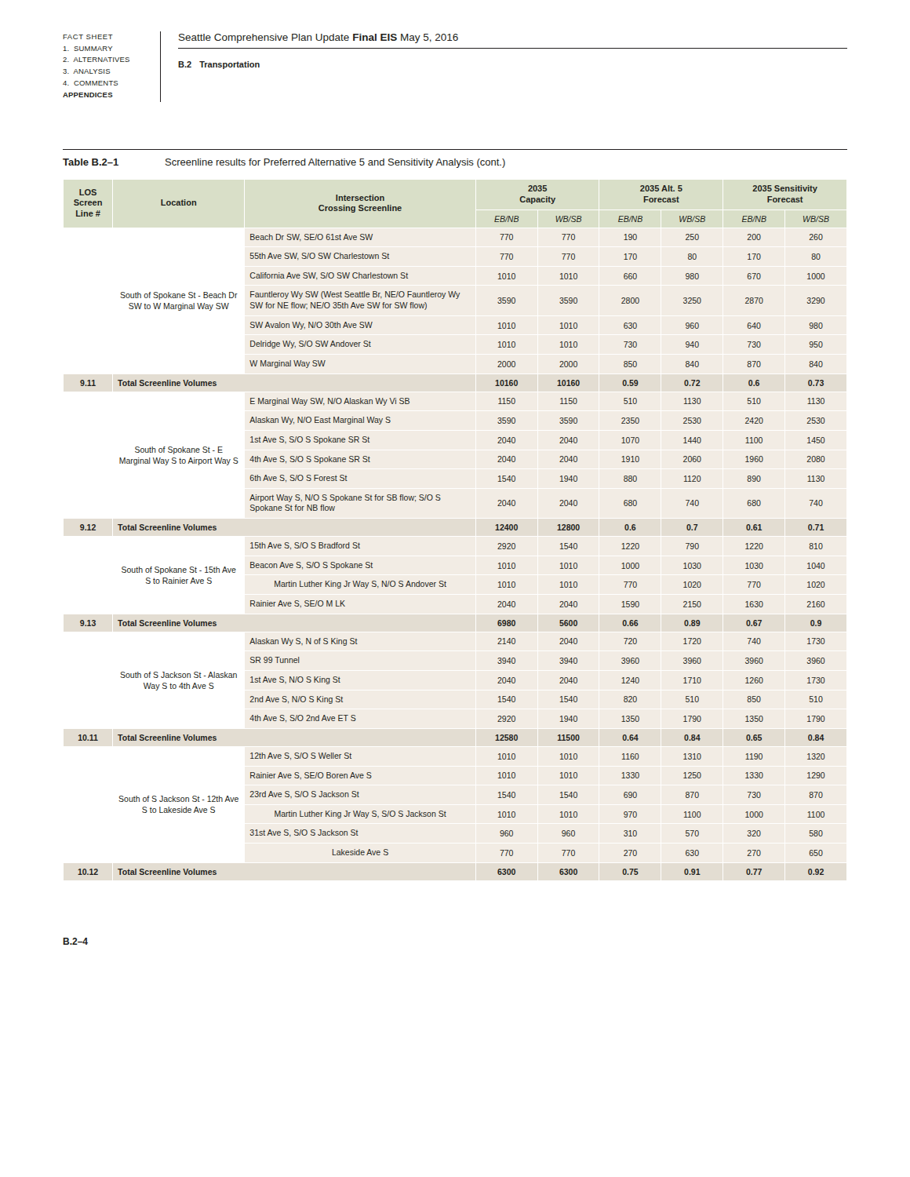FACT SHEET
1. SUMMARY
2. ALTERNATIVES
3. ANALYSIS
4. COMMENTS
APPENDICES
Seattle Comprehensive Plan Update Final EIS May 5, 2016
B.2 Transportation
Table B.2–1 Screenline results for Preferred Alternative 5 and Sensitivity Analysis (cont.)
| LOS Screen Line # | Location | Intersection Crossing Screenline | 2035 Capacity | 2035 Alt. 5 Forecast | 2035 Sensitivity Forecast |
| --- | --- | --- | --- | --- | --- |
| EB/NB | WB/SB | EB/NB | WB/SB | EB/NB | WB/SB |
| | South of Spokane St - Beach Dr SW to W Marginal Way SW | Beach Dr SW, SE/O 61st Ave SW | 770 | 770 | 190 | 250 | 200 | 260 |
| 55th Ave SW, S/O SW Charlestown St | 770 | 770 | 170 | 80 | 170 | 80 |
| California Ave SW, S/O SW Charlestown St | 1010 | 1010 | 660 | 980 | 670 | 1000 |
| Fauntleroy Wy SW (West Seattle Br, NE/O Fauntleroy Wy SW for NE flow; NE/O 35th Ave SW for SW flow) | 3590 | 3590 | 2800 | 3250 | 2870 | 3290 |
| SW Avalon Wy, N/O 30th Ave SW | 1010 | 1010 | 630 | 960 | 640 | 980 |
| Delridge Wy, S/O SW Andover St | 1010 | 1010 | 730 | 940 | 730 | 950 |
| W Marginal Way SW | 2000 | 2000 | 850 | 840 | 870 | 840 |
| 9.11 | Total Screenline Volumes | 10160 | 10160 | 0.59 | 0.72 | 0.6 | 0.73 |
| | South of Spokane St - E Marginal Way S to Airport Way S | E Marginal Way SW, N/O Alaskan Wy Vi SB | 1150 | 1150 | 510 | 1130 | 510 | 1130 |
| Alaskan Wy, N/O East Marginal Way S | 3590 | 3590 | 2350 | 2530 | 2420 | 2530 |
| 1st Ave S, S/O S Spokane SR St | 2040 | 2040 | 1070 | 1440 | 1100 | 1450 |
| 4th Ave S, S/O S Spokane SR St | 2040 | 2040 | 1910 | 2060 | 1960 | 2080 |
| 6th Ave S, S/O S Forest St | 1540 | 1940 | 880 | 1120 | 890 | 1130 |
| Airport Way S, N/O S Spokane St for SB flow; S/O S Spokane St for NB flow | 2040 | 2040 | 680 | 740 | 680 | 740 |
| 9.12 | Total Screenline Volumes | 12400 | 12800 | 0.6 | 0.7 | 0.61 | 0.71 |
| | South of Spokane St - 15th Ave S to Rainier Ave S | 15th Ave S, S/O S Bradford St | 2920 | 1540 | 1220 | 790 | 1220 | 810 |
| Beacon Ave S, S/O S Spokane St | 1010 | 1010 | 1000 | 1030 | 1030 | 1040 |
| Martin Luther King Jr Way S, N/O S Andover St | 1010 | 1010 | 770 | 1020 | 770 | 1020 |
| Rainier Ave S, SE/O M LK | 2040 | 2040 | 1590 | 2150 | 1630 | 2160 |
| 9.13 | Total Screenline Volumes | 6980 | 5600 | 0.66 | 0.89 | 0.67 | 0.9 |
| | South of S Jackson St - Alaskan Way S to 4th Ave S | Alaskan Wy S, N of S King St | 2140 | 2040 | 720 | 1720 | 740 | 1730 |
| SR 99 Tunnel | 3940 | 3940 | 3960 | 3960 | 3960 | 3960 |
| 1st Ave S, N/O S King St | 2040 | 2040 | 1240 | 1710 | 1260 | 1730 |
| 2nd Ave S, N/O S King St | 1540 | 1540 | 820 | 510 | 850 | 510 |
| 4th Ave S, S/O 2nd Ave ET S | 2920 | 1940 | 1350 | 1790 | 1350 | 1790 |
| 10.11 | Total Screenline Volumes | 12580 | 11500 | 0.64 | 0.84 | 0.65 | 0.84 |
| | South of S Jackson St - 12th Ave S to Lakeside Ave S | 12th Ave S, S/O S Weller St | 1010 | 1010 | 1160 | 1310 | 1190 | 1320 |
| Rainier Ave S, SE/O Boren Ave S | 1010 | 1010 | 1330 | 1250 | 1330 | 1290 |
| 23rd Ave S, S/O S Jackson St | 1540 | 1540 | 690 | 870 | 730 | 870 |
| Martin Luther King Jr Way S, S/O S Jackson St | 1010 | 1010 | 970 | 1100 | 1000 | 1100 |
| 31st Ave S, S/O S Jackson St | 960 | 960 | 310 | 570 | 320 | 580 |
| Lakeside Ave S | 770 | 770 | 270 | 630 | 270 | 650 |
| 10.12 | Total Screenline Volumes | 6300 | 6300 | 0.75 | 0.91 | 0.77 | 0.92 |
B.2–4